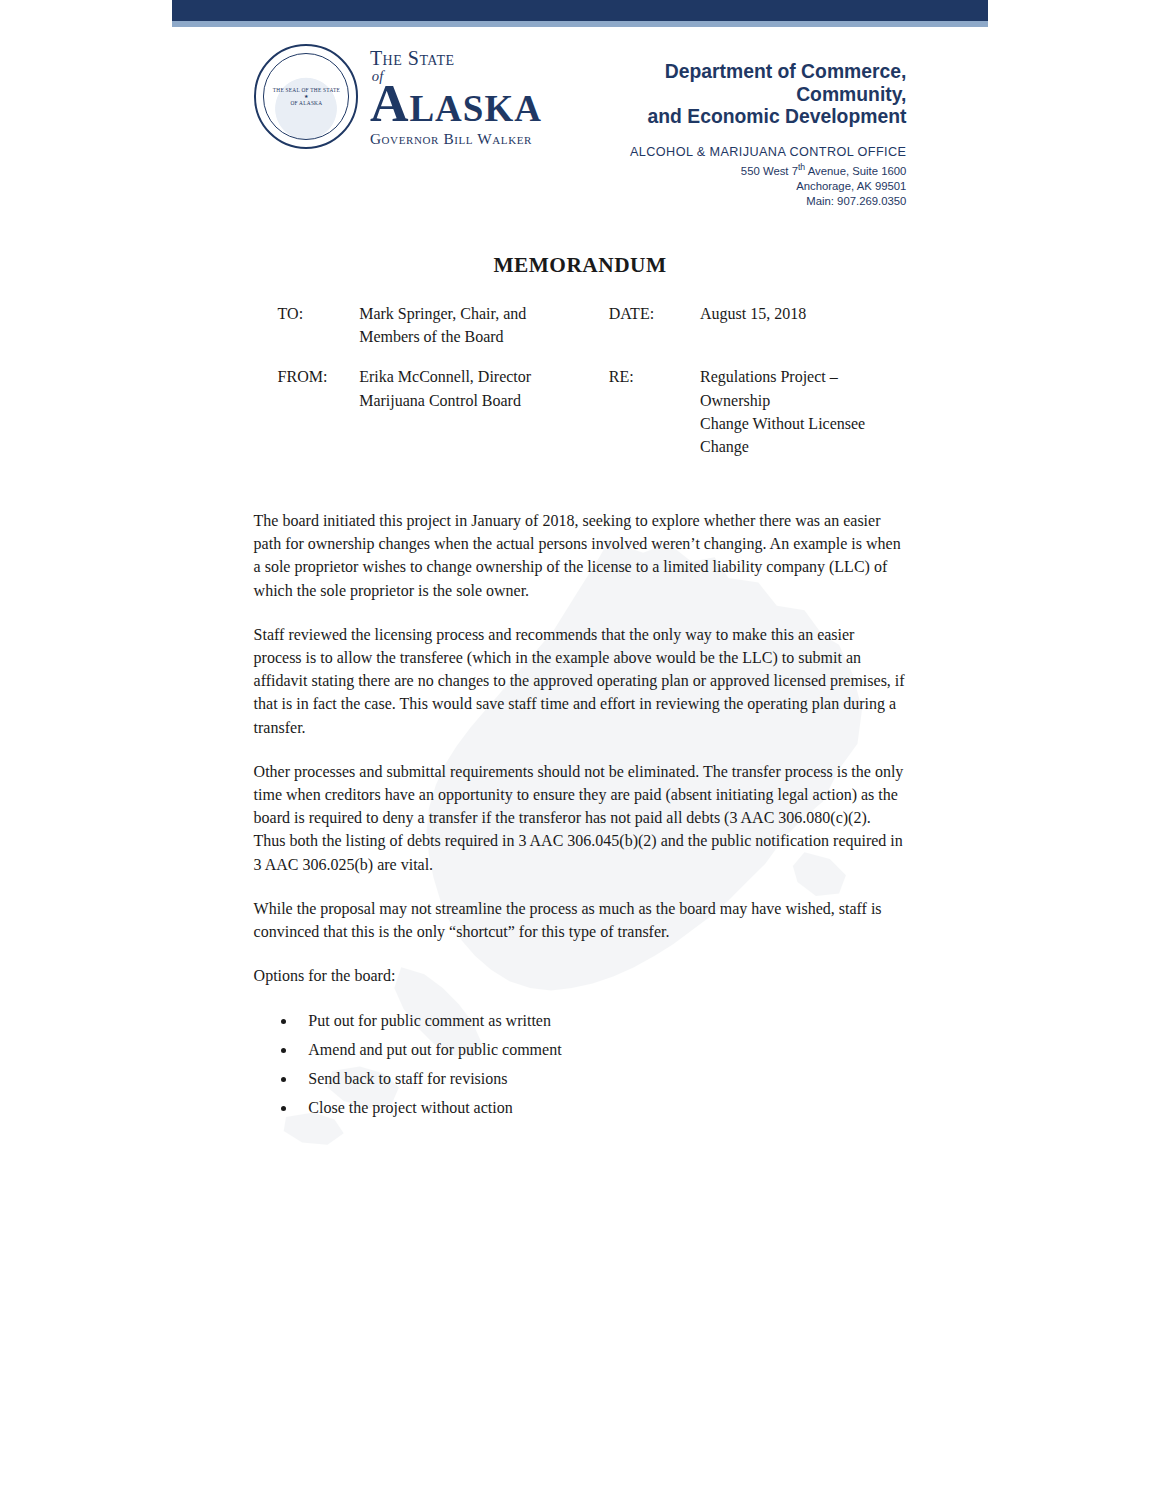THE SEAL OF THE STATE
★
OF ALASKA
The State of Alaska Governor Bill Walker
Department of Commerce, Community,
and Economic Development
ALCOHOL & MARIJUANA CONTROL OFFICE
550 West 7th Avenue, Suite 1600
Anchorage, AK 99501
Main: 907.269.0350
MEMORANDUM
| TO: | Mark Springer, Chair, and Members of the Board | DATE: | August 15, 2018 |
| FROM: | Erika McConnell, Director Marijuana Control Board | RE: | Regulations Project – Ownership Change Without Licensee Change |
The board initiated this project in January of 2018, seeking to explore whether there was an easier path for ownership changes when the actual persons involved weren’t changing. An example is when a sole proprietor wishes to change ownership of the license to a limited liability company (LLC) of which the sole proprietor is the sole owner.
Staff reviewed the licensing process and recommends that the only way to make this an easier process is to allow the transferee (which in the example above would be the LLC) to submit an affidavit stating there are no changes to the approved operating plan or approved licensed premises, if that is in fact the case. This would save staff time and effort in reviewing the operating plan during a transfer.
Other processes and submittal requirements should not be eliminated. The transfer process is the only time when creditors have an opportunity to ensure they are paid (absent initiating legal action) as the board is required to deny a transfer if the transferor has not paid all debts (3 AAC 306.080(c)(2). Thus both the listing of debts required in 3 AAC 306.045(b)(2) and the public notification required in 3 AAC 306.025(b) are vital.
While the proposal may not streamline the process as much as the board may have wished, staff is convinced that this is the only “shortcut” for this type of transfer.
Options for the board:
Put out for public comment as written
Amend and put out for public comment
Send back to staff for revisions
Close the project without action